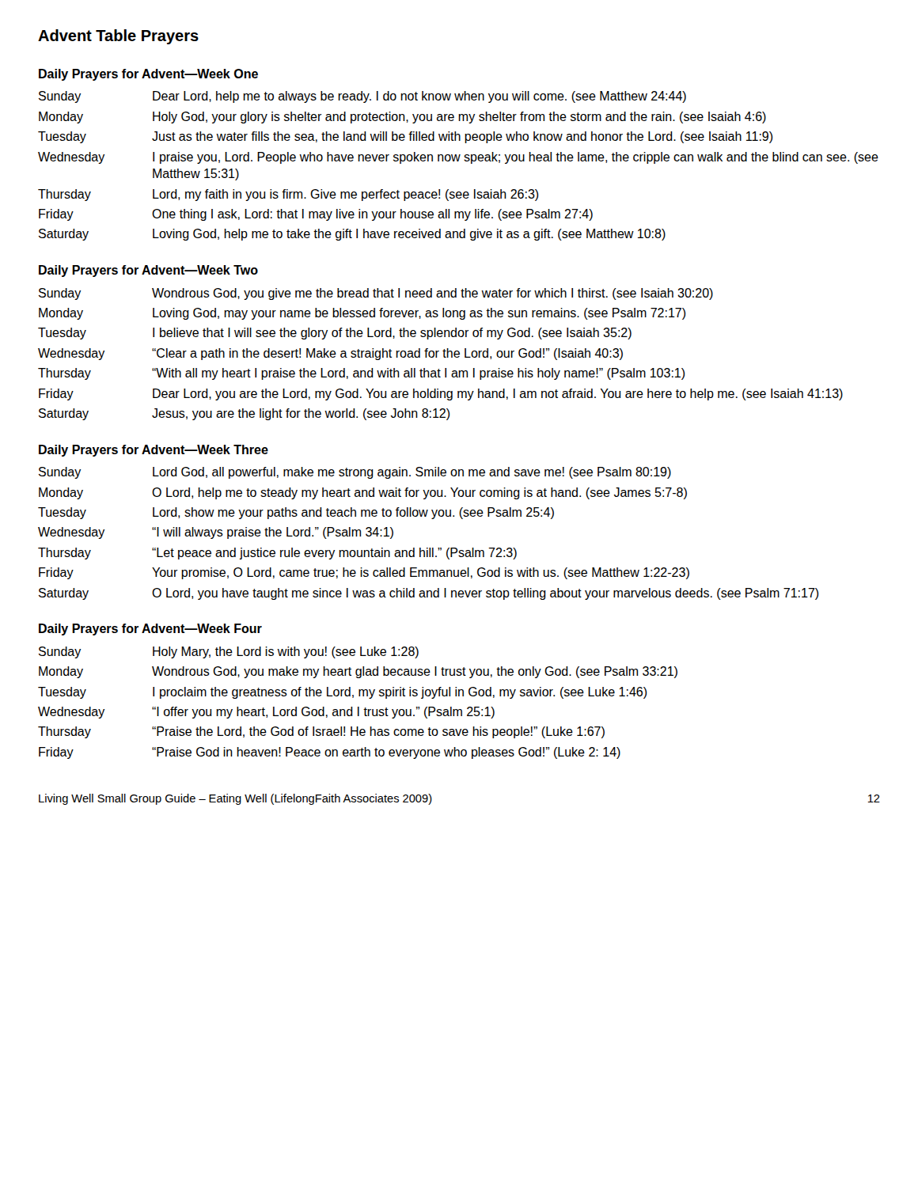Advent Table Prayers
Daily Prayers for Advent—Week One
| Sunday | Dear Lord, help me to always be ready. I do not know when you will come. (see Matthew 24:44) |
| Monday | Holy God, your glory is shelter and protection, you are my shelter from the storm and the rain. (see Isaiah 4:6) |
| Tuesday | Just as the water fills the sea, the land will be filled with people who know and honor the Lord. (see Isaiah 11:9) |
| Wednesday | I praise you, Lord. People who have never spoken now speak; you heal the lame, the cripple can walk and the blind can see. (see Matthew 15:31) |
| Thursday | Lord, my faith in you is firm. Give me perfect peace! (see Isaiah 26:3) |
| Friday | One thing I ask, Lord: that I may live in your house all my life. (see Psalm 27:4) |
| Saturday | Loving God, help me to take the gift I have received and give it as a gift. (see Matthew 10:8) |
Daily Prayers for Advent—Week Two
| Sunday | Wondrous God, you give me the bread that I need and the water for which I thirst. (see Isaiah 30:20) |
| Monday | Loving God, may your name be blessed forever, as long as the sun remains. (see Psalm 72:17) |
| Tuesday | I believe that I will see the glory of the Lord, the splendor of my God. (see Isaiah 35:2) |
| Wednesday | “Clear a path in the desert! Make a straight road for the Lord, our God!” (Isaiah 40:3) |
| Thursday | “With all my heart I praise the Lord, and with all that I am I praise his holy name!” (Psalm 103:1) |
| Friday | Dear Lord, you are the Lord, my God. You are holding my hand, I am not afraid. You are here to help me. (see Isaiah 41:13) |
| Saturday | Jesus, you are the light for the world. (see John 8:12) |
Daily Prayers for Advent—Week Three
| Sunday | Lord God, all powerful, make me strong again. Smile on me and save me! (see Psalm 80:19) |
| Monday | O Lord, help me to steady my heart and wait for you. Your coming is at hand. (see James 5:7-8) |
| Tuesday | Lord, show me your paths and teach me to follow you. (see Psalm 25:4) |
| Wednesday | “I will always praise the Lord.” (Psalm 34:1) |
| Thursday | “Let peace and justice rule every mountain and hill.” (Psalm 72:3) |
| Friday | Your promise, O Lord, came true; he is called Emmanuel, God is with us. (see Matthew 1:22-23) |
| Saturday | O Lord, you have taught me since I was a child and I never stop telling about your marvelous deeds. (see Psalm 71:17) |
Daily Prayers for Advent—Week Four
| Sunday | Holy Mary, the Lord is with you! (see Luke 1:28) |
| Monday | Wondrous God, you make my heart glad because I trust you, the only God. (see Psalm 33:21) |
| Tuesday | I proclaim the greatness of the Lord, my spirit is joyful in God, my savior. (see Luke 1:46) |
| Wednesday | “I offer you my heart, Lord God, and I trust you.” (Psalm 25:1) |
| Thursday | “Praise the Lord, the God of Israel! He has come to save his people!” (Luke 1:67) |
| Friday | “Praise God in heaven! Peace on earth to everyone who pleases God!” (Luke 2: 14) |
Living Well Small Group Guide – Eating Well (LifelongFaith Associates 2009) 12